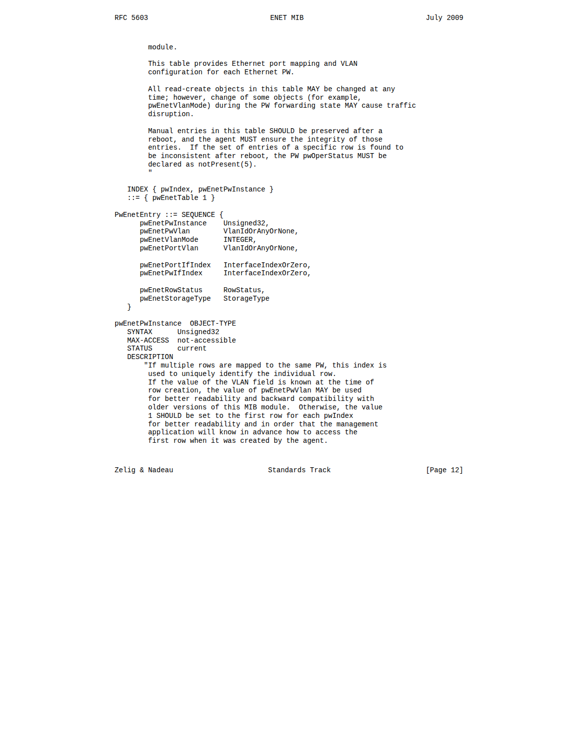RFC 5603 ENET MIB July 2009
        module.

        This table provides Ethernet port mapping and VLAN
        configuration for each Ethernet PW.

        All read-create objects in this table MAY be changed at any
        time; however, change of some objects (for example,
        pwEnetVlanMode) during the PW forwarding state MAY cause traffic
        disruption.

        Manual entries in this table SHOULD be preserved after a
        reboot, and the agent MUST ensure the integrity of those
        entries.  If the set of entries of a specific row is found to
        be inconsistent after reboot, the PW pwOperStatus MUST be
        declared as notPresent(5).
        "

   INDEX { pwIndex, pwEnetPwInstance }
   ::= { pwEnetTable 1 }

PwEnetEntry ::= SEQUENCE {
      pwEnetPwInstance    Unsigned32,
      pwEnetPwVlan        VlanIdOrAnyOrNone,
      pwEnetVlanMode      INTEGER,
      pwEnetPortVlan      VlanIdOrAnyOrNone,

      pwEnetPortIfIndex   InterfaceIndexOrZero,
      pwEnetPwIfIndex     InterfaceIndexOrZero,

      pwEnetRowStatus     RowStatus,
      pwEnetStorageType   StorageType
   }

pwEnetPwInstance  OBJECT-TYPE
   SYNTAX      Unsigned32
   MAX-ACCESS  not-accessible
   STATUS      current
   DESCRIPTION
       "If multiple rows are mapped to the same PW, this index is
        used to uniquely identify the individual row.
        If the value of the VLAN field is known at the time of
        row creation, the value of pwEnetPwVlan MAY be used
        for better readability and backward compatibility with
        older versions of this MIB module.  Otherwise, the value
        1 SHOULD be set to the first row for each pwIndex
        for better readability and in order that the management
        application will know in advance how to access the
        first row when it was created by the agent.
Zelig & Nadeau Standards Track [Page 12]